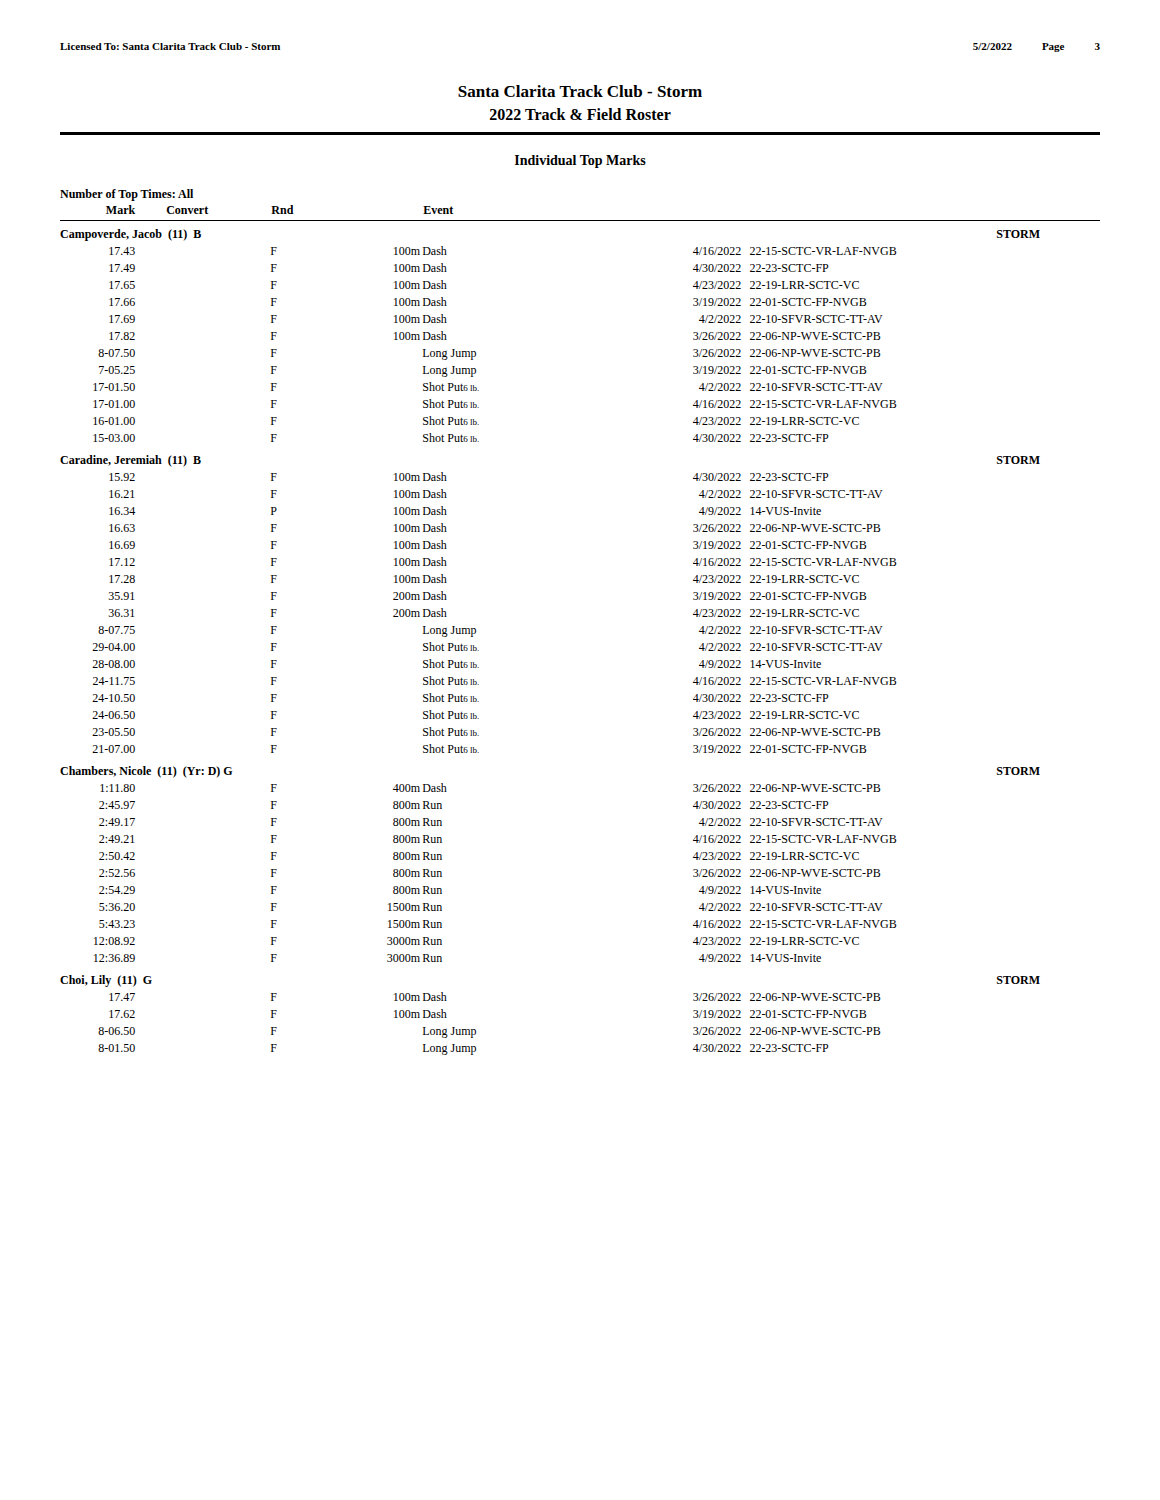Licensed To: Santa Clarita Track Club - Storm
5/2/2022 Page 3
Santa Clarita Track Club - Storm
2022 Track & Field Roster
Individual Top Marks
Number of Top Times: All
| Mark | Convert | Rnd | | Event | | |
| --- | --- | --- | --- | --- | --- | --- |
| Campoverde, Jacob (11) B | STORM |
| 17.43 | | F | 100m | Dash | 4/16/2022 | 22-15-SCTC-VR-LAF-NVGB |
| 17.49 | | F | 100m | Dash | 4/30/2022 | 22-23-SCTC-FP |
| 17.65 | | F | 100m | Dash | 4/23/2022 | 22-19-LRR-SCTC-VC |
| 17.66 | | F | 100m | Dash | 3/19/2022 | 22-01-SCTC-FP-NVGB |
| 17.69 | | F | 100m | Dash | 4/2/2022 | 22-10-SFVR-SCTC-TT-AV |
| 17.82 | | F | 100m | Dash | 3/26/2022 | 22-06-NP-WVE-SCTC-PB |
| 8-07.50 | | F | | Long Jump | 3/26/2022 | 22-06-NP-WVE-SCTC-PB |
| 7-05.25 | | F | | Long Jump | 3/19/2022 | 22-01-SCTC-FP-NVGB |
| 17-01.50 | | F | | Shot Put 6 lb. | 4/2/2022 | 22-10-SFVR-SCTC-TT-AV |
| 17-01.00 | | F | | Shot Put 6 lb. | 4/16/2022 | 22-15-SCTC-VR-LAF-NVGB |
| 16-01.00 | | F | | Shot Put 6 lb. | 4/23/2022 | 22-19-LRR-SCTC-VC |
| 15-03.00 | | F | | Shot Put 6 lb. | 4/30/2022 | 22-23-SCTC-FP |
| Caradine, Jeremiah (11) B | STORM |
| 15.92 | | F | 100m | Dash | 4/30/2022 | 22-23-SCTC-FP |
| 16.21 | | F | 100m | Dash | 4/2/2022 | 22-10-SFVR-SCTC-TT-AV |
| 16.34 | | P | 100m | Dash | 4/9/2022 | 14-VUS-Invite |
| 16.63 | | F | 100m | Dash | 3/26/2022 | 22-06-NP-WVE-SCTC-PB |
| 16.69 | | F | 100m | Dash | 3/19/2022 | 22-01-SCTC-FP-NVGB |
| 17.12 | | F | 100m | Dash | 4/16/2022 | 22-15-SCTC-VR-LAF-NVGB |
| 17.28 | | F | 100m | Dash | 4/23/2022 | 22-19-LRR-SCTC-VC |
| 35.91 | | F | 200m | Dash | 3/19/2022 | 22-01-SCTC-FP-NVGB |
| 36.31 | | F | 200m | Dash | 4/23/2022 | 22-19-LRR-SCTC-VC |
| 8-07.75 | | F | | Long Jump | 4/2/2022 | 22-10-SFVR-SCTC-TT-AV |
| 29-04.00 | | F | | Shot Put 6 lb. | 4/2/2022 | 22-10-SFVR-SCTC-TT-AV |
| 28-08.00 | | F | | Shot Put 6 lb. | 4/9/2022 | 14-VUS-Invite |
| 24-11.75 | | F | | Shot Put 6 lb. | 4/16/2022 | 22-15-SCTC-VR-LAF-NVGB |
| 24-10.50 | | F | | Shot Put 6 lb. | 4/30/2022 | 22-23-SCTC-FP |
| 24-06.50 | | F | | Shot Put 6 lb. | 4/23/2022 | 22-19-LRR-SCTC-VC |
| 23-05.50 | | F | | Shot Put 6 lb. | 3/26/2022 | 22-06-NP-WVE-SCTC-PB |
| 21-07.00 | | F | | Shot Put 6 lb. | 3/19/2022 | 22-01-SCTC-FP-NVGB |
| Chambers, Nicole (11) (Yr: D) G | STORM |
| 1:11.80 | | F | 400m | Dash | 3/26/2022 | 22-06-NP-WVE-SCTC-PB |
| 2:45.97 | | F | 800m | Run | 4/30/2022 | 22-23-SCTC-FP |
| 2:49.17 | | F | 800m | Run | 4/2/2022 | 22-10-SFVR-SCTC-TT-AV |
| 2:49.21 | | F | 800m | Run | 4/16/2022 | 22-15-SCTC-VR-LAF-NVGB |
| 2:50.42 | | F | 800m | Run | 4/23/2022 | 22-19-LRR-SCTC-VC |
| 2:52.56 | | F | 800m | Run | 3/26/2022 | 22-06-NP-WVE-SCTC-PB |
| 2:54.29 | | F | 800m | Run | 4/9/2022 | 14-VUS-Invite |
| 5:36.20 | | F | 1500m | Run | 4/2/2022 | 22-10-SFVR-SCTC-TT-AV |
| 5:43.23 | | F | 1500m | Run | 4/16/2022 | 22-15-SCTC-VR-LAF-NVGB |
| 12:08.92 | | F | 3000m | Run | 4/23/2022 | 22-19-LRR-SCTC-VC |
| 12:36.89 | | F | 3000m | Run | 4/9/2022 | 14-VUS-Invite |
| Choi, Lily (11) G | STORM |
| 17.47 | | F | 100m | Dash | 3/26/2022 | 22-06-NP-WVE-SCTC-PB |
| 17.62 | | F | 100m | Dash | 3/19/2022 | 22-01-SCTC-FP-NVGB |
| 8-06.50 | | F | | Long Jump | 3/26/2022 | 22-06-NP-WVE-SCTC-PB |
| 8-01.50 | | F | | Long Jump | 4/30/2022 | 22-23-SCTC-FP |